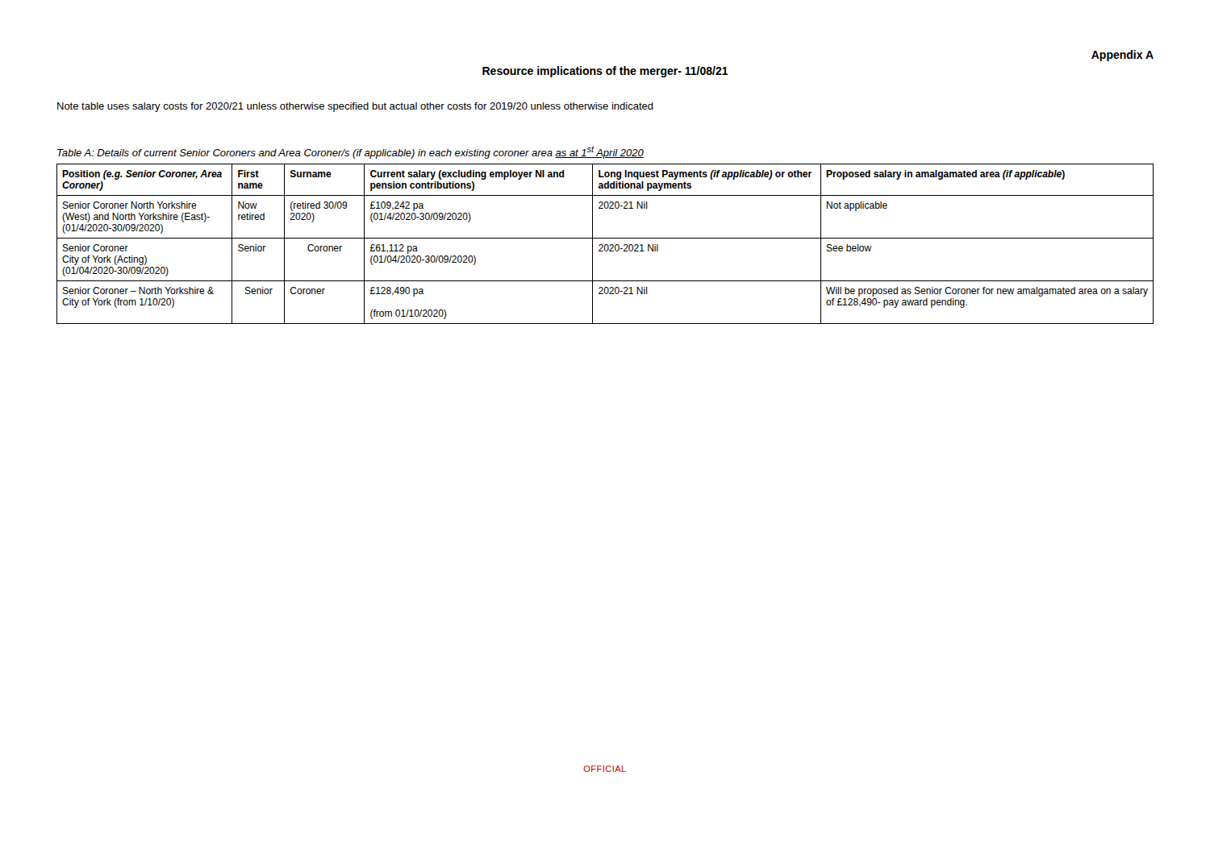Appendix A
Resource implications of the merger- 11/08/21
Note table uses salary costs for 2020/21 unless otherwise specified but actual other costs for 2019/20 unless otherwise indicated
Table A: Details of current Senior Coroners and Area Coroner/s (if applicable) in each existing coroner area as at 1st April 2020
| Position (e.g. Senior Coroner, Area Coroner) | First name | Surname | Current salary (excluding employer NI and pension contributions) | Long Inquest Payments (if applicable) or other additional payments | Proposed salary in amalgamated area (if applicable ) |
| --- | --- | --- | --- | --- | --- |
| Senior Coroner North Yorkshire (West) and North Yorkshire (East)- (01/4/2020-30/09/2020) | Now retired | (retired 30/09 2020) | £109,242 pa (01/4/2020-30/09/2020) | 2020-21 Nil | Not applicable |
| Senior Coroner City of York (Acting) (01/04/2020-30/09/2020) | Senior | Coroner | £61,112 pa (01/04/2020-30/09/2020) | 2020-2021 Nil | See below |
| Senior Coroner – North Yorkshire & City of York (from 1/10/20) | Senior | Coroner | £128,490 pa (from 01/10/2020) | 2020-21 Nil | Will be proposed as Senior Coroner for new amalgamated area on a salary of £128,490- pay award pending. |
OFFICIAL